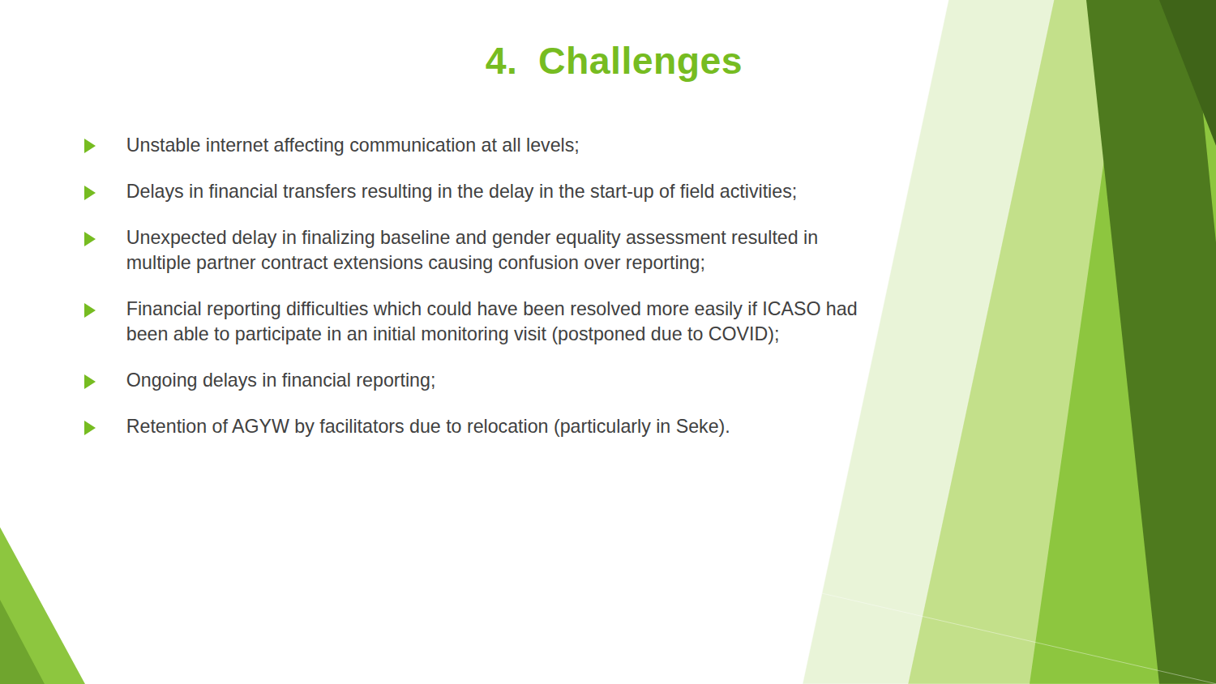4. Challenges
Unstable internet affecting communication at all levels;
Delays in financial transfers resulting in the delay in the start-up of field activities;
Unexpected delay in finalizing baseline and gender equality assessment resulted in multiple partner contract extensions causing confusion over reporting;
Financial reporting difficulties which could have been resolved more easily if ICASO had been able to participate in an initial monitoring visit (postponed due to COVID);
Ongoing delays in financial reporting;
Retention of AGYW by facilitators due to relocation (particularly in Seke).